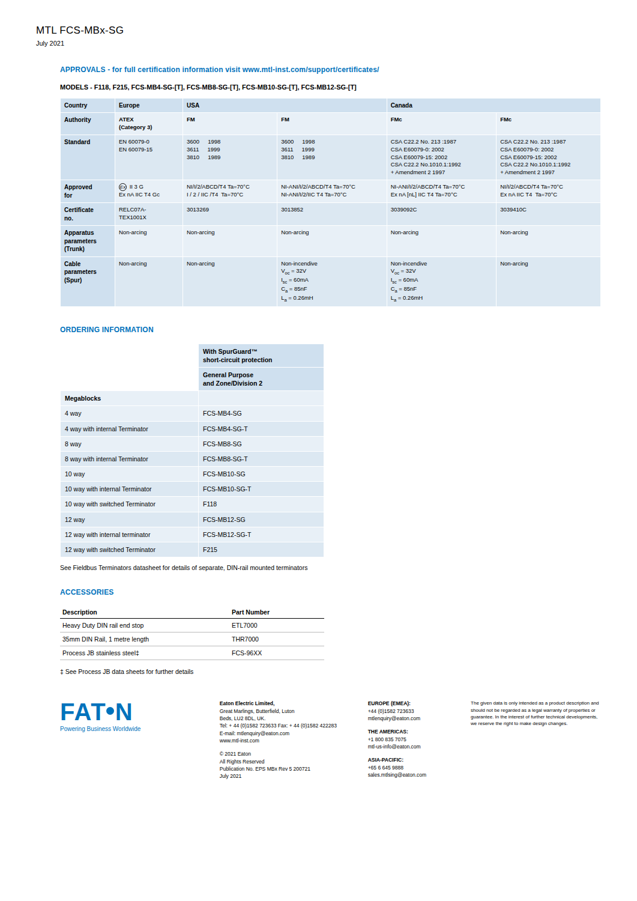MTL FCS-MBx-SG
July 2021
APPROVALS - for full certification information visit www.mtl-inst.com/support/certificates/
MODELS - F118, F215, FCS-MB4-SG-[T], FCS-MB8-SG-[T], FCS-MB10-SG-[T], FCS-MB12-SG-[T]
| Country | Europe | USA | Canada |
| --- | --- | --- | --- |
| Authority | ATEX (Category 3) | FM | FM | FMc | FMc |
| Standard | EN 60079-0 EN 60079-15 | 3600 1998 3611 1999 3810 1989 | 3600 1998 3611 1999 3810 1989 | CSA C22.2 No. 213 :1987 CSA E60079-0: 2002 CSA E60079-15: 2002 CSA C22.2 No.1010.1:1992 + Amendment 2 1997 | CSA C22.2 No. 213 :1987 CSA E60079-0: 2002 CSA E60079-15: 2002 CSA C22.2 No.1010.1:1992 + Amendment 2 1997 |
| Approved for | Ex II 3 G Ex nA IIC T4 Gc | NI/I/2/ABCD/T4 Ta=70°C I / 2 / IIC /T4 Ta=70°C | NI-ANI/I/2/ABCD/T4 Ta=70°C NI-ANI/I/2/IIC T4 Ta=70°C | NI-ANI/I/2/ABCD/T4 Ta=70°C Ex nA [nL] IIC T4 Ta=70°C | NI/I/2/ABCD/T4 Ta=70°C Ex nA IIC T4 Ta=70°C |
| Certificate no. | RELC07A- TEX1001X | 3013269 | 3013852 | 3039092C | 3039410C |
| Apparatus parameters (Trunk) | Non-arcing | Non-arcing | Non-arcing | Non-arcing | Non-arcing |
| Cable parameters (Spur) | Non-arcing | Non-arcing | Non-incendive V oc = 32V I sc = 60mA C a = 85nF L a = 0.26mH | Non-incendive V oc = 32V I sc = 60mA C a = 85nF L a = 0.26mH | Non-arcing |
ORDERING INFORMATION
| | With SpurGuard™ short-circuit protection |
| | General Purpose and Zone/Division 2 |
| Megablocks | |
| 4 way | FCS-MB4-SG |
| 4 way with internal Terminator | FCS-MB4-SG-T |
| 8 way | FCS-MB8-SG |
| 8 way with internal Terminator | FCS-MB8-SG-T |
| 10 way | FCS-MB10-SG |
| 10 way with internal Terminator | FCS-MB10-SG-T |
| 10 way with switched Terminator | F118 |
| 12 way | FCS-MB12-SG |
| 12 way with internal terminator | FCS-MB12-SG-T |
| 12 way with switched Terminator | F215 |
See Fieldbus Terminators datasheet for details of separate, DIN-rail mounted terminators
ACCESSORIES
| Description | Part Number |
| --- | --- |
| Heavy Duty DIN rail end stop | ETL7000 |
| 35mm DIN Rail, 1 metre length | THR7000 |
| Process JB stainless steel‡ | FCS-96XX |
‡ See Process JB data sheets for further details
FAT N
Powering Business Worldwide
Eaton Electric Limited,
Great Marlings, Butterfield, Luton
Beds, LU2 8DL, UK.
Tel: + 44 (0)1582 723633 Fax: + 44 (0)1582 422283
E-mail: mtlenquiry@eaton.com
www.mtl-inst.com
© 2021 Eaton
All Rights Reserved
Publication No. EPS MBx Rev 5 200721
July 2021
EUROPE (EMEA):
+44 (0)1582 723633
mtlenquiry@eaton.com
THE AMERICAS:
+1 800 835 7075
mtl-us-info@eaton.com
ASIA-PACIFIC:
+65 6 645 9888
sales.mtlsing@eaton.com
The given data is only intended as a product description and should not be regarded as a legal warranty of properties or guarantee. In the interest of further technical developments, we reserve the right to make design changes.